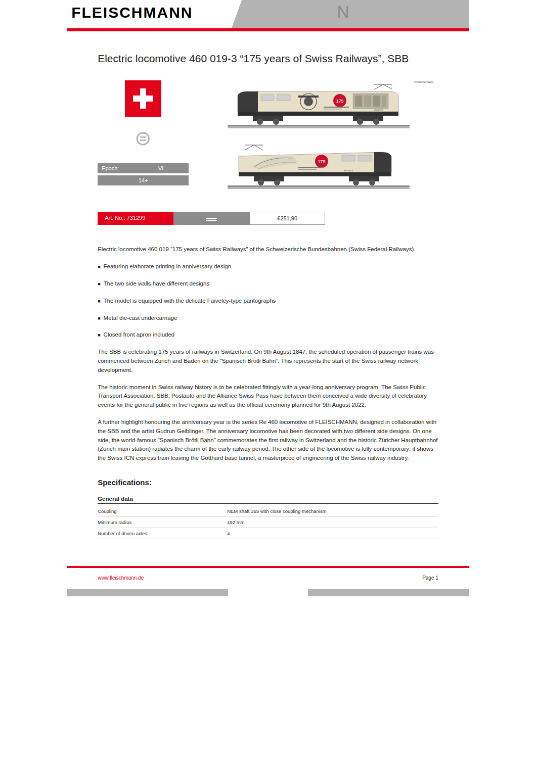FLEISCHMANN
N
Electric locomotive 460 019-3 “175 years of Swiss Railways”, SBB
⊜
Epoch:
VI
14+
Photomontage
175 460 019-3
175 460 019-3
Art. No.: 731299
€251,90
Electric locomotive 460 019 “175 years of Swiss Railways” of the Schweizerische Bundesbahnen (Swiss Federal Railways).
Featuring elaborate printing in anniversary design
The two side walls have different designs
The model is equipped with the delicate Faiveley-type pantographs
Metal die-cast undercarriage
Closed front apron included
The SBB is celebrating 175 years of railways in Switzerland. On 9th August 1847, the scheduled operation of passenger trains was commenced between Zurich and Baden on the “Spanisch Brötli Bahn”. This represents the start of the Swiss railway network development.
The historic moment in Swiss railway history is to be celebrated fittingly with a year-long anniversary program. The Swiss Public Transport Association, SBB, Postauto and the Alliance Swiss Pass have between them conceived a wide diversity of celebratory events for the general public in five regions as well as the official ceremony planned for 9th August 2022.
A further highlight honouring the anniversary year is the series Re 460 locomotive of FLEISCHMANN, designed in collaboration with the SBB and the artist Gudrun Geiblinger. The anniversary locomotive has been decorated with two different side designs. On one side, the world-famous “Spanisch Brötli Bahn” commemorates the first railway in Switzerland and the historic Züricher Hauptbahnhof (Zurich main station) radiates the charm of the early railway period. The other side of the locomotive is fully contemporary: it shows the Swiss ICN express train leaving the Gotthard base tunnel, a masterpiece of engineering of the Swiss railway industry.
Specifications:
General data
| Coupling | NEM shaft 355 with close coupling mechanism |
| Minimum radius | 192 mm |
| Number of driven axles | 4 |
www.fleischmann.de
Page 1